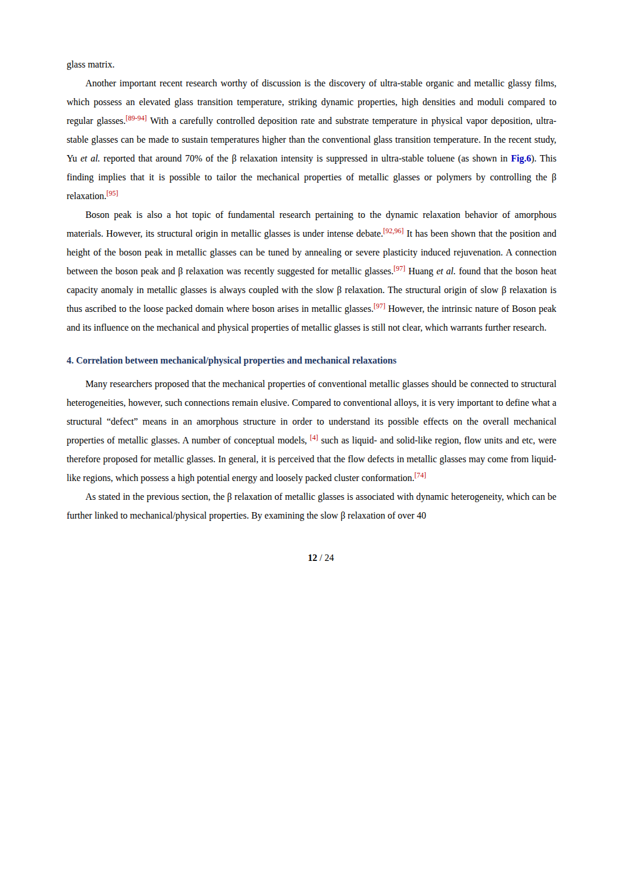glass matrix.
Another important recent research worthy of discussion is the discovery of ultra-stable organic and metallic glassy films, which possess an elevated glass transition temperature, striking dynamic properties, high densities and moduli compared to regular glasses.[89-94] With a carefully controlled deposition rate and substrate temperature in physical vapor deposition, ultra-stable glasses can be made to sustain temperatures higher than the conventional glass transition temperature. In the recent study, Yu et al. reported that around 70% of the β relaxation intensity is suppressed in ultra-stable toluene (as shown in Fig.6). This finding implies that it is possible to tailor the mechanical properties of metallic glasses or polymers by controlling the β relaxation.[95]
Boson peak is also a hot topic of fundamental research pertaining to the dynamic relaxation behavior of amorphous materials. However, its structural origin in metallic glasses is under intense debate.[92,96] It has been shown that the position and height of the boson peak in metallic glasses can be tuned by annealing or severe plasticity induced rejuvenation. A connection between the boson peak and β relaxation was recently suggested for metallic glasses.[97] Huang et al. found that the boson heat capacity anomaly in metallic glasses is always coupled with the slow β relaxation. The structural origin of slow β relaxation is thus ascribed to the loose packed domain where boson arises in metallic glasses.[97] However, the intrinsic nature of Boson peak and its influence on the mechanical and physical properties of metallic glasses is still not clear, which warrants further research.
4. Correlation between mechanical/physical properties and mechanical relaxations
Many researchers proposed that the mechanical properties of conventional metallic glasses should be connected to structural heterogeneities, however, such connections remain elusive. Compared to conventional alloys, it is very important to define what a structural “defect” means in an amorphous structure in order to understand its possible effects on the overall mechanical properties of metallic glasses. A number of conceptual models, [4] such as liquid- and solid-like region, flow units and etc, were therefore proposed for metallic glasses. In general, it is perceived that the flow defects in metallic glasses may come from liquid-like regions, which possess a high potential energy and loosely packed cluster conformation.[74]
As stated in the previous section, the β relaxation of metallic glasses is associated with dynamic heterogeneity, which can be further linked to mechanical/physical properties. By examining the slow β relaxation of over 40
12 / 24